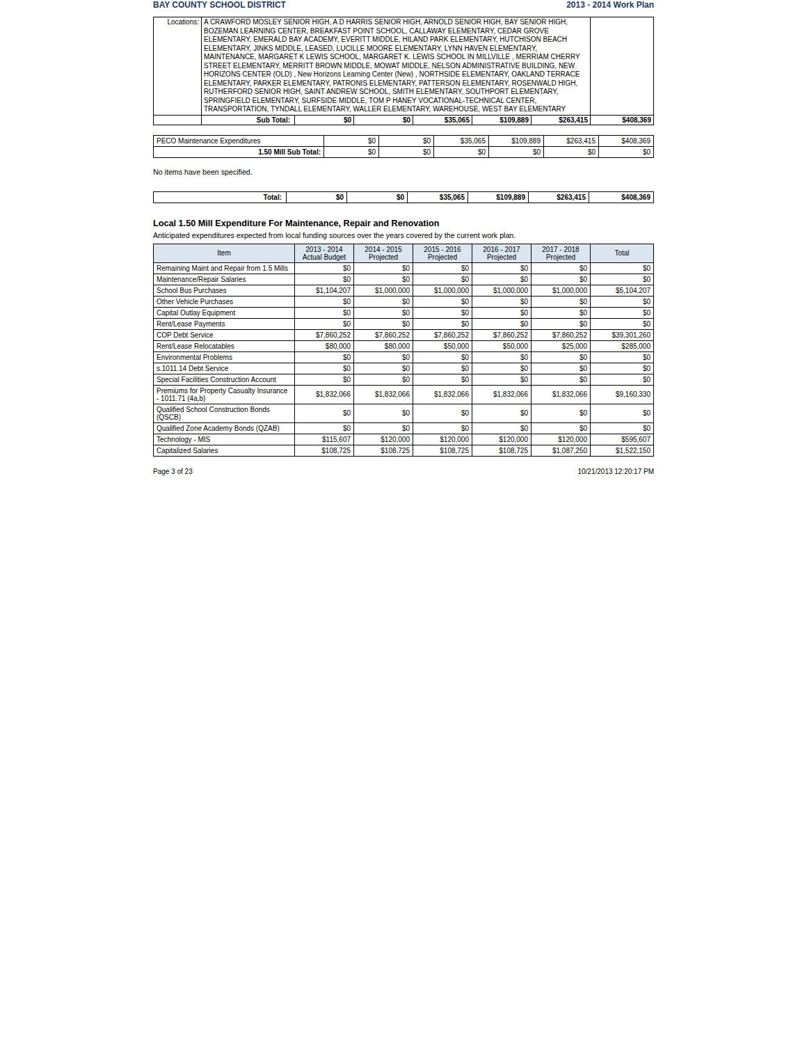BAY COUNTY SCHOOL DISTRICT
2013 - 2014 Work Plan
| Locations: | A CRAWFORD MOSLEY SENIOR HIGH, A D HARRIS SENIOR HIGH, ARNOLD SENIOR HIGH, BAY SENIOR HIGH, BOZEMAN LEARNING CENTER, BREAKFAST POINT SCHOOL, CALLAWAY ELEMENTARY, CEDAR GROVE ELEMENTARY, EMERALD BAY ACADEMY, EVERITT MIDDLE, HILAND PARK ELEMENTARY, HUTCHISON BEACH ELEMENTARY, JINKS MIDDLE, LEASED, LUCILLE MOORE ELEMENTARY, LYNN HAVEN ELEMENTARY, MAINTENANCE, MARGARET K LEWIS SCHOOL, MARGARET K. LEWIS SCHOOL IN MILLVILLE , MERRIAM CHERRY STREET ELEMENTARY, MERRITT BROWN MIDDLE, MOWAT MIDDLE, NELSON ADMINISTRATIVE BUILDING, NEW HORIZONS CENTER (OLD) , New Horizons Learning Center (New) , NORTHSIDE ELEMENTARY, OAKLAND TERRACE ELEMENTARY, PARKER ELEMENTARY, PATRONIS ELEMENTARY, PATTERSON ELEMENTARY, ROSENWALD HIGH, RUTHERFORD SENIOR HIGH, SAINT ANDREW SCHOOL, SMITH ELEMENTARY, SOUTHPORT ELEMENTARY, SPRINGFIELD ELEMENTARY, SURFSIDE MIDDLE, TOM P HANEY VOCATIONAL-TECHNICAL CENTER, TRANSPORTATION, TYNDALL ELEMENTARY, WALLER ELEMENTARY, WAREHOUSE, WEST BAY ELEMENTARY |
| | Sub Total: | $0 | $0 | $35,065 | $109,889 | $263,415 | $408,369 |
| PECO Maintenance Expenditures | $0 | $0 | $35,065 | $109,889 | $263,415 | $408,369 |
| 1.50 Mill Sub Total: | $0 | $0 | $0 | $0 | $0 | $0 |
No items have been specified.
| Total: | $0 | $0 | $35,065 | $109,889 | $263,415 | $408,369 |
Local 1.50 Mill Expenditure For Maintenance, Repair and Renovation
Anticipated expenditures expected from local funding sources over the years covered by the current work plan.
| Item | 2013 - 2014 Actual Budget | 2014 - 2015 Projected | 2015 - 2016 Projected | 2016 - 2017 Projected | 2017 - 2018 Projected | Total |
| --- | --- | --- | --- | --- | --- | --- |
| Remaining Maint and Repair from 1.5 Mills | $0 | $0 | $0 | $0 | $0 | $0 |
| Maintenance/Repair Salaries | $0 | $0 | $0 | $0 | $0 | $0 |
| School Bus Purchases | $1,104,207 | $1,000,000 | $1,000,000 | $1,000,000 | $1,000,000 | $5,104,207 |
| Other Vehicle Purchases | $0 | $0 | $0 | $0 | $0 | $0 |
| Capital Outlay Equipment | $0 | $0 | $0 | $0 | $0 | $0 |
| Rent/Lease Payments | $0 | $0 | $0 | $0 | $0 | $0 |
| COP Debt Service | $7,860,252 | $7,860,252 | $7,860,252 | $7,860,252 | $7,860,252 | $39,301,260 |
| Rent/Lease Relocatables | $80,000 | $80,000 | $50,000 | $50,000 | $25,000 | $285,000 |
| Environmental Problems | $0 | $0 | $0 | $0 | $0 | $0 |
| s.1011.14 Debt Service | $0 | $0 | $0 | $0 | $0 | $0 |
| Special Facilities Construction Account | $0 | $0 | $0 | $0 | $0 | $0 |
| Premiums for Property Casualty Insurance - 1011.71 (4a,b) | $1,832,066 | $1,832,066 | $1,832,066 | $1,832,066 | $1,832,066 | $9,160,330 |
| Qualified School Construction Bonds (QSCB) | $0 | $0 | $0 | $0 | $0 | $0 |
| Qualified Zone Academy Bonds (QZAB) | $0 | $0 | $0 | $0 | $0 | $0 |
| Technology - MIS | $115,607 | $120,000 | $120,000 | $120,000 | $120,000 | $595,607 |
| Capitalized Salaries | $108,725 | $108,725 | $108,725 | $108,725 | $1,087,250 | $1,522,150 |
Page 3 of 23
10/21/2013 12:20:17 PM